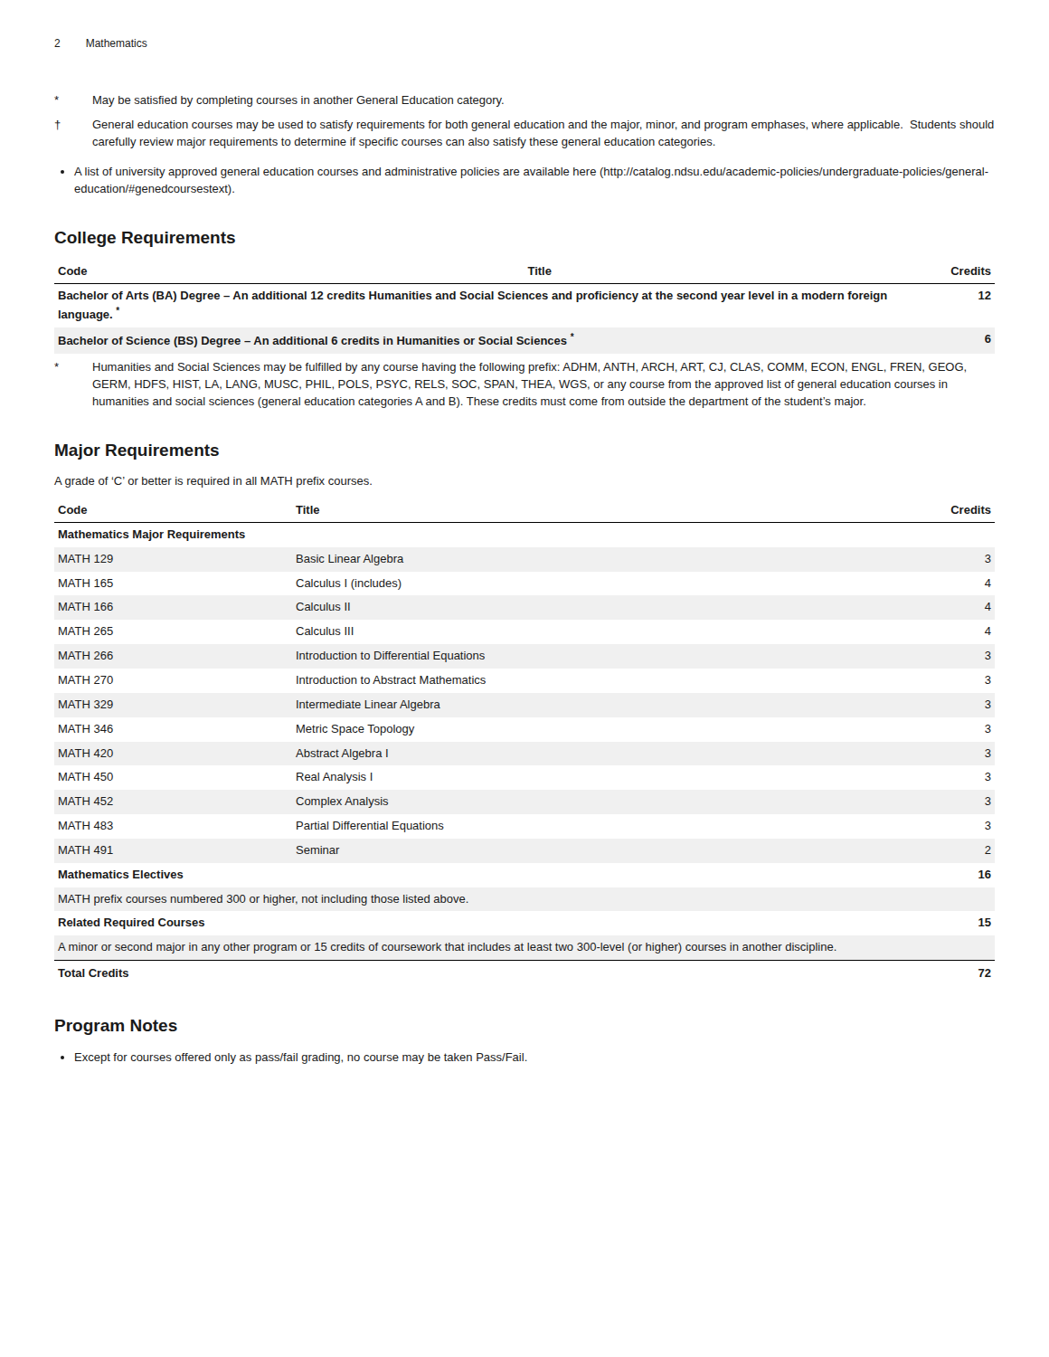2 Mathematics
*
May be satisfied by completing courses in another General Education category.
†
General education courses may be used to satisfy requirements for both general education and the major, minor, and program emphases, where applicable. Students should carefully review major requirements to determine if specific courses can also satisfy these general education categories.
A list of university approved general education courses and administrative policies are available here (http://catalog.ndsu.edu/academic-policies/undergraduate-policies/general-education/#genedcoursestext).
College Requirements
| Code | Title | Credits |
| --- | --- | --- |
| Bachelor of Arts (BA) Degree – An additional 12 credits Humanities and Social Sciences and proficiency at the second year level in a modern foreign language. * | 12 |
| Bachelor of Science (BS) Degree – An additional 6 credits in Humanities or Social Sciences * | 6 |
*
Humanities and Social Sciences may be fulfilled by any course having the following prefix: ADHM, ANTH, ARCH, ART, CJ, CLAS, COMM, ECON, ENGL, FREN, GEOG, GERM, HDFS, HIST, LA, LANG, MUSC, PHIL, POLS, PSYC, RELS, SOC, SPAN, THEA, WGS, or any course from the approved list of general education courses in humanities and social sciences (general education categories A and B). These credits must come from outside the department of the student’s major.
Major Requirements
A grade of ‘C’ or better is required in all MATH prefix courses.
| Code | Title | Credits |
| --- | --- | --- |
| Mathematics Major Requirements |
| MATH 129 | Basic Linear Algebra | 3 |
| MATH 165 | Calculus I (includes) | 4 |
| MATH 166 | Calculus II | 4 |
| MATH 265 | Calculus III | 4 |
| MATH 266 | Introduction to Differential Equations | 3 |
| MATH 270 | Introduction to Abstract Mathematics | 3 |
| MATH 329 | Intermediate Linear Algebra | 3 |
| MATH 346 | Metric Space Topology | 3 |
| MATH 420 | Abstract Algebra I | 3 |
| MATH 450 | Real Analysis I | 3 |
| MATH 452 | Complex Analysis | 3 |
| MATH 483 | Partial Differential Equations | 3 |
| MATH 491 | Seminar | 2 |
| Mathematics Electives | 16 |
| MATH prefix courses numbered 300 or higher, not including those listed above. |
| Related Required Courses | 15 |
| A minor or second major in any other program or 15 credits of coursework that includes at least two 300-level (or higher) courses in another discipline. |
| Total Credits | 72 |
Program Notes
Except for courses offered only as pass/fail grading, no course may be taken Pass/Fail.